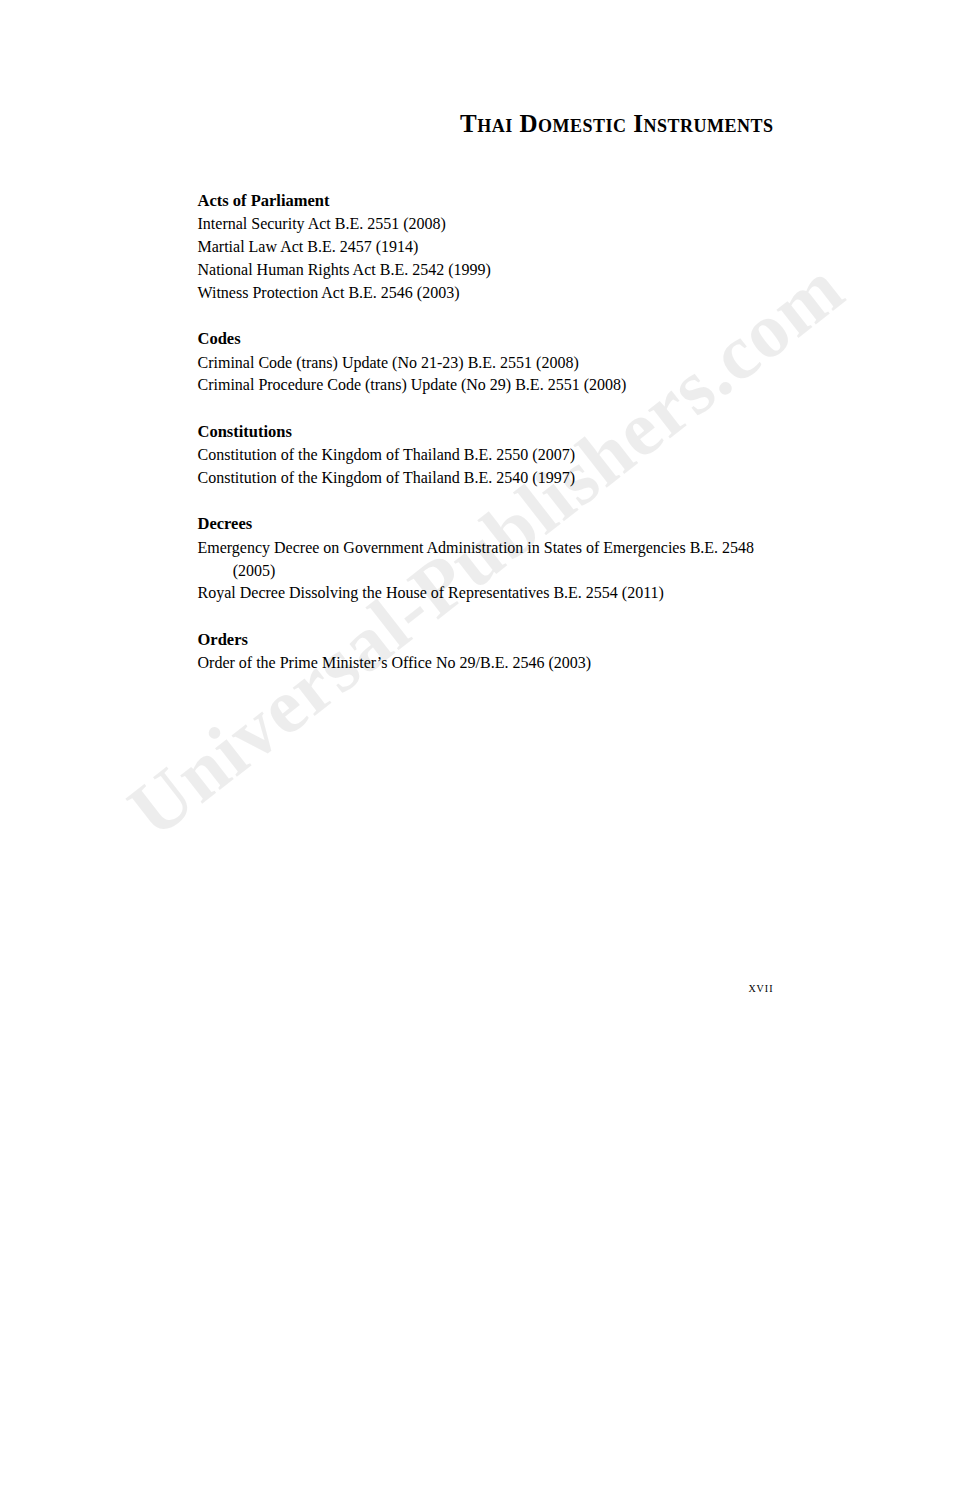Universal-Publishers.com
Thai Domestic Instruments
Acts of Parliament
Internal Security Act B.E. 2551 (2008)
Martial Law Act B.E. 2457 (1914)
National Human Rights Act B.E. 2542 (1999)
Witness Protection Act B.E. 2546 (2003)
Codes
Criminal Code (trans) Update (No 21-23) B.E. 2551 (2008)
Criminal Procedure Code (trans) Update (No 29) B.E. 2551 (2008)
Constitutions
Constitution of the Kingdom of Thailand B.E. 2550 (2007)
Constitution of the Kingdom of Thailand B.E. 2540 (1997)
Decrees
Emergency Decree on Government Administration in States of Emergencies B.E. 2548 (2005)
Royal Decree Dissolving the House of Representatives B.E. 2554 (2011)
Orders
Order of the Prime Minister’s Office No 29/B.E. 2546 (2003)
xvii